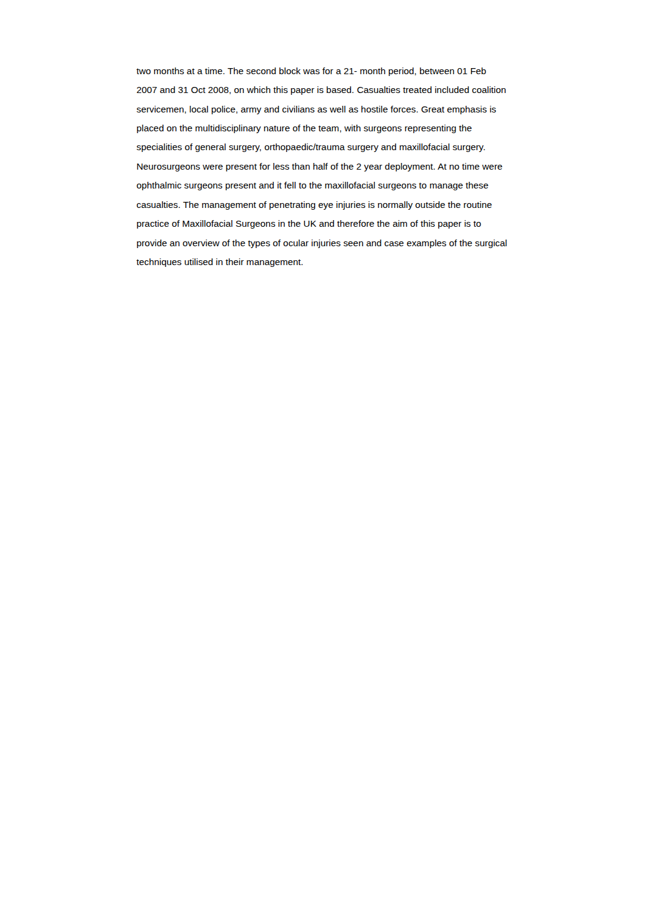two months at a time. The second block was for a 21- month period, between 01 Feb 2007 and 31 Oct 2008, on which this paper is based. Casualties treated included coalition servicemen, local police, army and civilians as well as hostile forces. Great emphasis is placed on the multidisciplinary nature of the team, with surgeons representing the specialities of general surgery, orthopaedic/trauma surgery and maxillofacial surgery. Neurosurgeons were present for less than half of the 2 year deployment. At no time were ophthalmic surgeons present and it fell to the maxillofacial surgeons to manage these casualties. The management of penetrating eye injuries is normally outside the routine practice of Maxillofacial Surgeons in the UK and therefore the aim of this paper is to provide an overview of the types of ocular injuries seen and case examples of the surgical techniques utilised in their management.